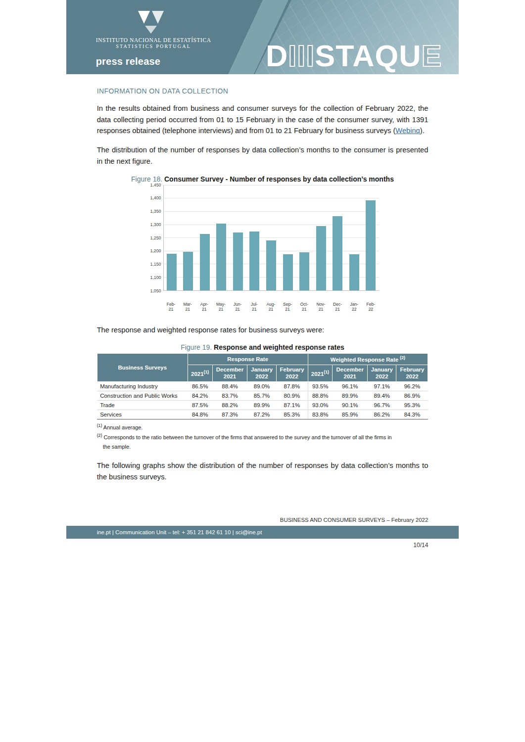Instituto Nacional de Estatística
Statistics Portugal
press release
DIIISTAQUE
Information on data collection
In the results obtained from business and consumer surveys for the collection of February 2022, the data collecting period occurred from 01 to 15 February in the case of the consumer survey, with 1391 responses obtained (telephone interviews) and from 01 to 21 February for business surveys (Webinq).
The distribution of the number of responses by data collection’s months to the consumer is presented in the next figure.
Figure 18. Consumer Survey - Number of responses by data collection’s months
1,450 1,400 1,350 1,300 1,250 1,200 1,150 1,100 1,050
Feb-21 Mar-21 Apr-21 May-21 Jun-21 Jul-21 Aug-21 Sep-21 Oct-21 Nov-21 Dec-21 Jan-22 Feb-22
The response and weighted response rates for business surveys were:
Figure 19. Response and weighted response rates
| Business Surveys | Response Rate | Weighted Response Rate (2) |
| --- | --- | --- |
| 2021 (1) | December 2021 | January 2022 | February 2022 | 2021 (1) | December 2021 | January 2022 | February 2022 |
| Manufacturing Industry | 86.5% | 88.4% | 89.0% | 87.8% | 93.5% | 96.1% | 97.1% | 96.2% |
| Construction and Public Works | 84.2% | 83.7% | 85.7% | 80.9% | 88.8% | 89.9% | 89.4% | 86.9% |
| Trade | 87.5% | 88.2% | 89.9% | 87.1% | 93.0% | 90.1% | 96.7% | 95.3% |
| Services | 84.8% | 87.3% | 87.2% | 85.3% | 83.8% | 85.9% | 86.2% | 84.3% |
(1) Annual average.
(2) Corresponds to the ratio between the turnover of the firms that answered to the survey and the turnover of all the firms in
the sample.
The following graphs show the distribution of the number of responses by data collection’s months to the business surveys.
BUSINESS AND CONSUMER SURVEYS – February 2022
ine.pt | Communication Unit – tel: + 351 21 842 61 10 | sci@ine.pt
10/14